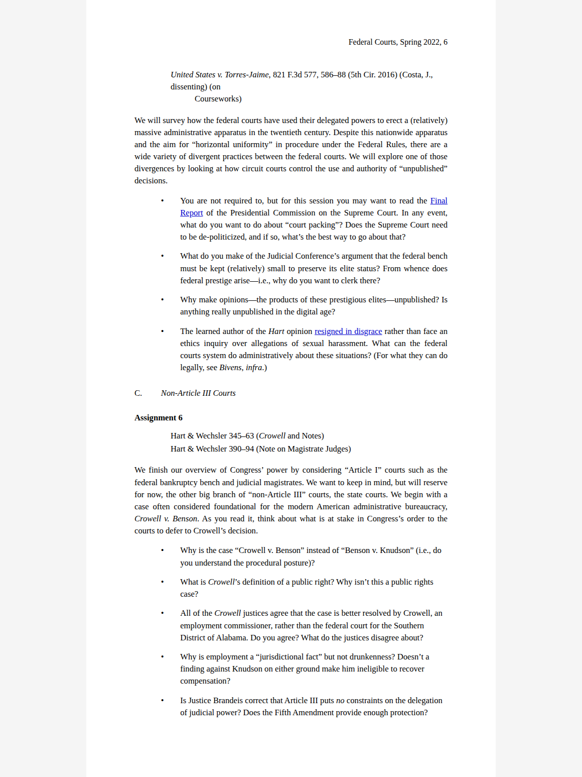Federal Courts, Spring 2022, 6
United States v. Torres-Jaime, 821 F.3d 577, 586–88 (5th Cir. 2016) (Costa, J., dissenting) (on Courseworks)
We will survey how the federal courts have used their delegated powers to erect a (relatively) massive administrative apparatus in the twentieth century. Despite this nationwide apparatus and the aim for “horizontal uniformity” in procedure under the Federal Rules, there are a wide variety of divergent practices between the federal courts. We will explore one of those divergences by looking at how circuit courts control the use and authority of “unpublished” decisions.
You are not required to, but for this session you may want to read the Final Report of the Presidential Commission on the Supreme Court. In any event, what do you want to do about “court packing”? Does the Supreme Court need to be de-politicized, and if so, what’s the best way to go about that?
What do you make of the Judicial Conference’s argument that the federal bench must be kept (relatively) small to preserve its elite status? From whence does federal prestige arise—i.e., why do you want to clerk there?
Why make opinions—the products of these prestigious elites—unpublished? Is anything really unpublished in the digital age?
The learned author of the Hart opinion resigned in disgrace rather than face an ethics inquiry over allegations of sexual harassment. What can the federal courts system do administratively about these situations? (For what they can do legally, see Bivens, infra.)
C. Non-Article III Courts
Assignment 6
Hart & Wechsler 345–63 (Crowell and Notes)
Hart & Wechsler 390–94 (Note on Magistrate Judges)
We finish our overview of Congress’ power by considering “Article I” courts such as the federal bankruptcy bench and judicial magistrates. We want to keep in mind, but will reserve for now, the other big branch of “non-Article III” courts, the state courts. We begin with a case often considered foundational for the modern American administrative bureaucracy, Crowell v. Benson. As you read it, think about what is at stake in Congress’s order to the courts to defer to Crowell’s decision.
Why is the case “Crowell v. Benson” instead of “Benson v. Knudson” (i.e., do you understand the procedural posture)?
What is Crowell’s definition of a public right? Why isn’t this a public rights case?
All of the Crowell justices agree that the case is better resolved by Crowell, an employment commissioner, rather than the federal court for the Southern District of Alabama. Do you agree? What do the justices disagree about?
Why is employment a “jurisdictional fact” but not drunkenness? Doesn’t a finding against Knudson on either ground make him ineligible to recover compensation?
Is Justice Brandeis correct that Article III puts no constraints on the delegation of judicial power? Does the Fifth Amendment provide enough protection?